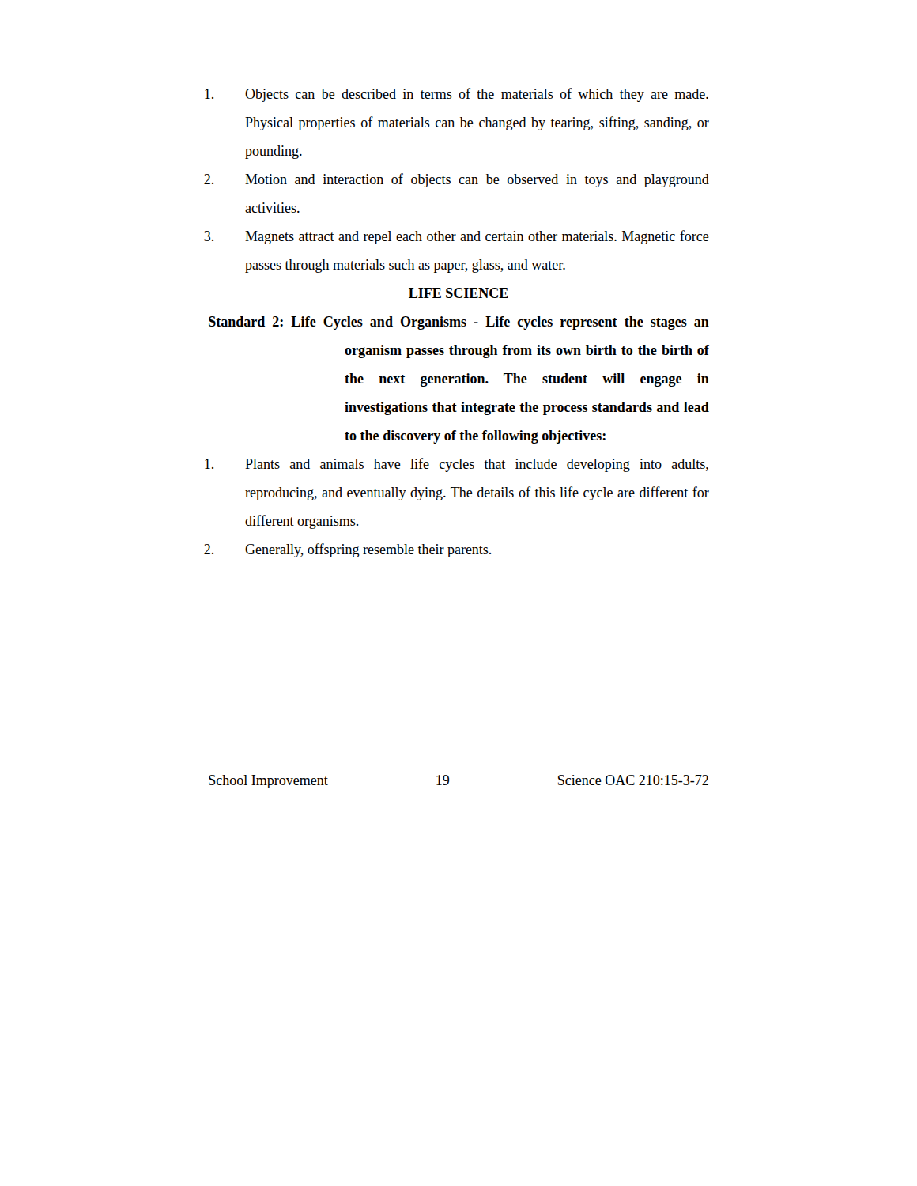1. Objects can be described in terms of the materials of which they are made. Physical properties of materials can be changed by tearing, sifting, sanding, or pounding.
2. Motion and interaction of objects can be observed in toys and playground activities.
3. Magnets attract and repel each other and certain other materials. Magnetic force passes through materials such as paper, glass, and water.
LIFE SCIENCE
Standard 2: Life Cycles and Organisms - Life cycles represent the stages an organism passes through from its own birth to the birth of the next generation. The student will engage in investigations that integrate the process standards and lead to the discovery of the following objectives:
1. Plants and animals have life cycles that include developing into adults, reproducing, and eventually dying. The details of this life cycle are different for different organisms.
2. Generally, offspring resemble their parents.
School Improvement
19
Science OAC 210:15-3-72